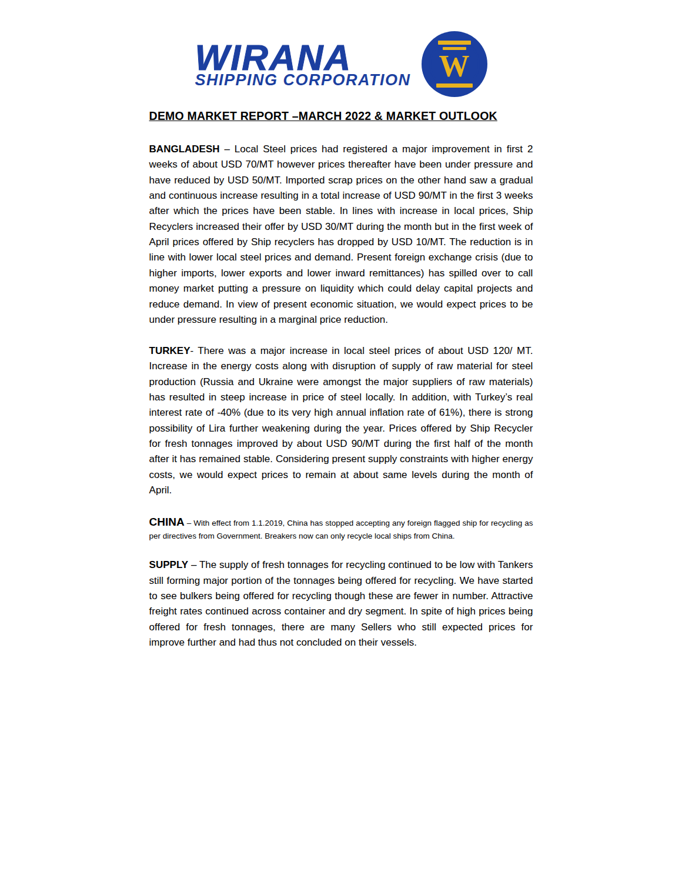WIRANA SHIPPING CORPORATION
W
DEMO MARKET REPORT –MARCH 2022 & MARKET OUTLOOK
BANGLADESH – Local Steel prices had registered a major improvement in first 2 weeks of about USD 70/MT however prices thereafter have been under pressure and have reduced by USD 50/MT. Imported scrap prices on the other hand saw a gradual and continuous increase resulting in a total increase of USD 90/MT in the first 3 weeks after which the prices have been stable. In lines with increase in local prices, Ship Recyclers increased their offer by USD 30/MT during the month but in the first week of April prices offered by Ship recyclers has dropped by USD 10/MT. The reduction is in line with lower local steel prices and demand. Present foreign exchange crisis (due to higher imports, lower exports and lower inward remittances) has spilled over to call money market putting a pressure on liquidity which could delay capital projects and reduce demand. In view of present economic situation, we would expect prices to be under pressure resulting in a marginal price reduction.
TURKEY- There was a major increase in local steel prices of about USD 120/ MT. Increase in the energy costs along with disruption of supply of raw material for steel production (Russia and Ukraine were amongst the major suppliers of raw materials) has resulted in steep increase in price of steel locally. In addition, with Turkey’s real interest rate of -40% (due to its very high annual inflation rate of 61%), there is strong possibility of Lira further weakening during the year. Prices offered by Ship Recycler for fresh tonnages improved by about USD 90/MT during the first half of the month after it has remained stable. Considering present supply constraints with higher energy costs, we would expect prices to remain at about same levels during the month of April.
CHINA – With effect from 1.1.2019, China has stopped accepting any foreign flagged ship for recycling as per directives from Government. Breakers now can only recycle local ships from China.
SUPPLY – The supply of fresh tonnages for recycling continued to be low with Tankers still forming major portion of the tonnages being offered for recycling. We have started to see bulkers being offered for recycling though these are fewer in number. Attractive freight rates continued across container and dry segment. In spite of high prices being offered for fresh tonnages, there are many Sellers who still expected prices for improve further and had thus not concluded on their vessels.